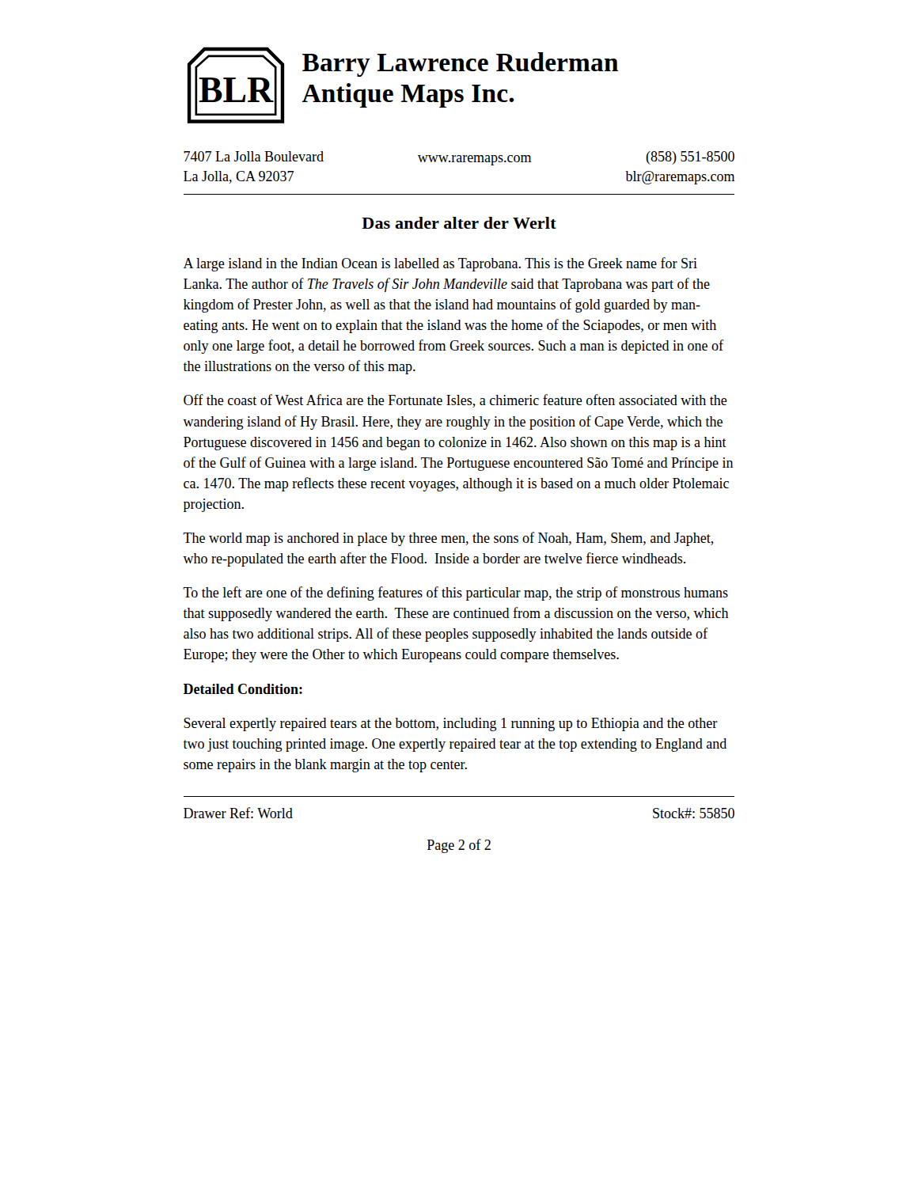BLR
Barry Lawrence Ruderman
Antique Maps Inc.
7407 La Jolla Boulevard
La Jolla, CA 92037
www.raremaps.com
(858) 551-8500
blr@raremaps.com
Das ander alter der Werlt
A large island in the Indian Ocean is labelled as Taprobana. This is the Greek name for Sri Lanka. The author of The Travels of Sir John Mandeville said that Taprobana was part of the kingdom of Prester John, as well as that the island had mountains of gold guarded by man-eating ants. He went on to explain that the island was the home of the Sciapodes, or men with only one large foot, a detail he borrowed from Greek sources. Such a man is depicted in one of the illustrations on the verso of this map.
Off the coast of West Africa are the Fortunate Isles, a chimeric feature often associated with the wandering island of Hy Brasil. Here, they are roughly in the position of Cape Verde, which the Portuguese discovered in 1456 and began to colonize in 1462. Also shown on this map is a hint of the Gulf of Guinea with a large island. The Portuguese encountered São Tomé and Príncipe in ca. 1470. The map reflects these recent voyages, although it is based on a much older Ptolemaic projection.
The world map is anchored in place by three men, the sons of Noah, Ham, Shem, and Japhet, who re-populated the earth after the Flood. Inside a border are twelve fierce windheads.
To the left are one of the defining features of this particular map, the strip of monstrous humans that supposedly wandered the earth. These are continued from a discussion on the verso, which also has two additional strips. All of these peoples supposedly inhabited the lands outside of Europe; they were the Other to which Europeans could compare themselves.
Detailed Condition:
Several expertly repaired tears at the bottom, including 1 running up to Ethiopia and the other two just touching printed image. One expertly repaired tear at the top extending to England and some repairs in the blank margin at the top center.
Drawer Ref: World
Stock#: 55850
Page 2 of 2